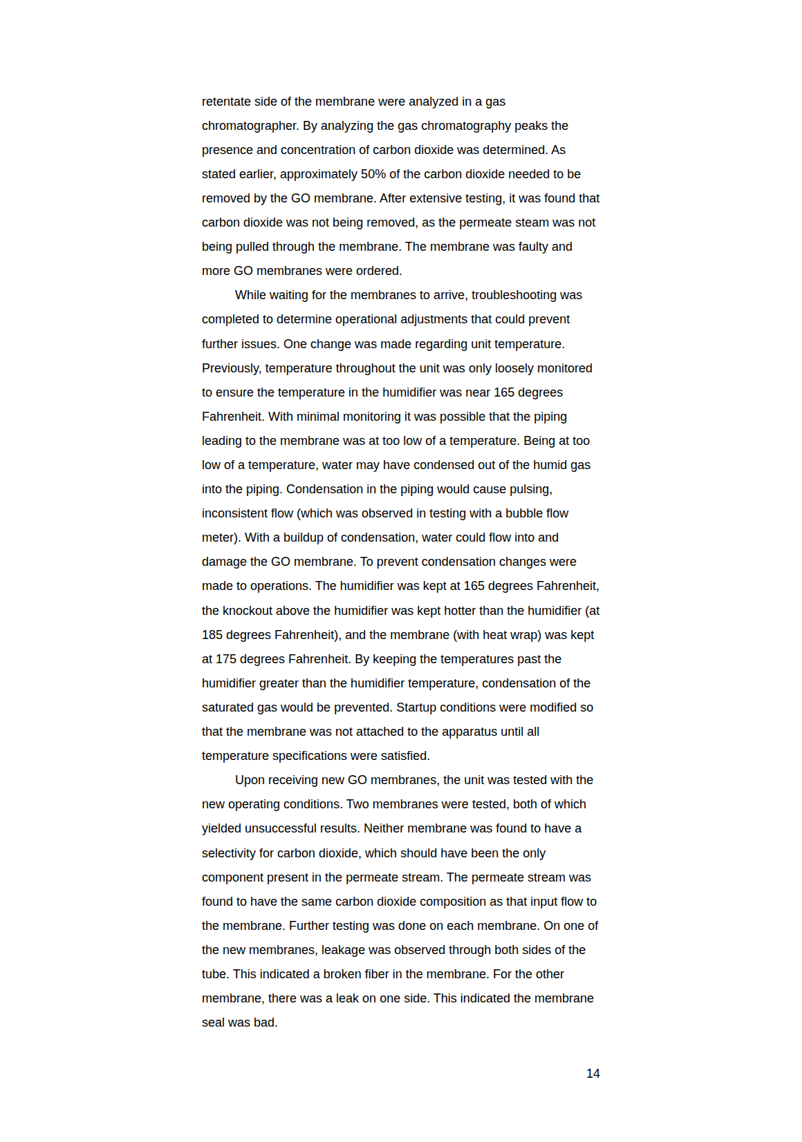retentate side of the membrane were analyzed in a gas chromatographer. By analyzing the gas chromatography peaks the presence and concentration of carbon dioxide was determined. As stated earlier, approximately 50% of the carbon dioxide needed to be removed by the GO membrane. After extensive testing, it was found that carbon dioxide was not being removed, as the permeate steam was not being pulled through the membrane. The membrane was faulty and more GO membranes were ordered.
While waiting for the membranes to arrive, troubleshooting was completed to determine operational adjustments that could prevent further issues. One change was made regarding unit temperature. Previously, temperature throughout the unit was only loosely monitored to ensure the temperature in the humidifier was near 165 degrees Fahrenheit. With minimal monitoring it was possible that the piping leading to the membrane was at too low of a temperature. Being at too low of a temperature, water may have condensed out of the humid gas into the piping. Condensation in the piping would cause pulsing, inconsistent flow (which was observed in testing with a bubble flow meter). With a buildup of condensation, water could flow into and damage the GO membrane. To prevent condensation changes were made to operations. The humidifier was kept at 165 degrees Fahrenheit, the knockout above the humidifier was kept hotter than the humidifier (at 185 degrees Fahrenheit), and the membrane (with heat wrap) was kept at 175 degrees Fahrenheit. By keeping the temperatures past the humidifier greater than the humidifier temperature, condensation of the saturated gas would be prevented. Startup conditions were modified so that the membrane was not attached to the apparatus until all temperature specifications were satisfied.
Upon receiving new GO membranes, the unit was tested with the new operating conditions. Two membranes were tested, both of which yielded unsuccessful results. Neither membrane was found to have a selectivity for carbon dioxide, which should have been the only component present in the permeate stream. The permeate stream was found to have the same carbon dioxide composition as that input flow to the membrane. Further testing was done on each membrane. On one of the new membranes, leakage was observed through both sides of the tube. This indicated a broken fiber in the membrane. For the other membrane, there was a leak on one side. This indicated the membrane seal was bad.
14